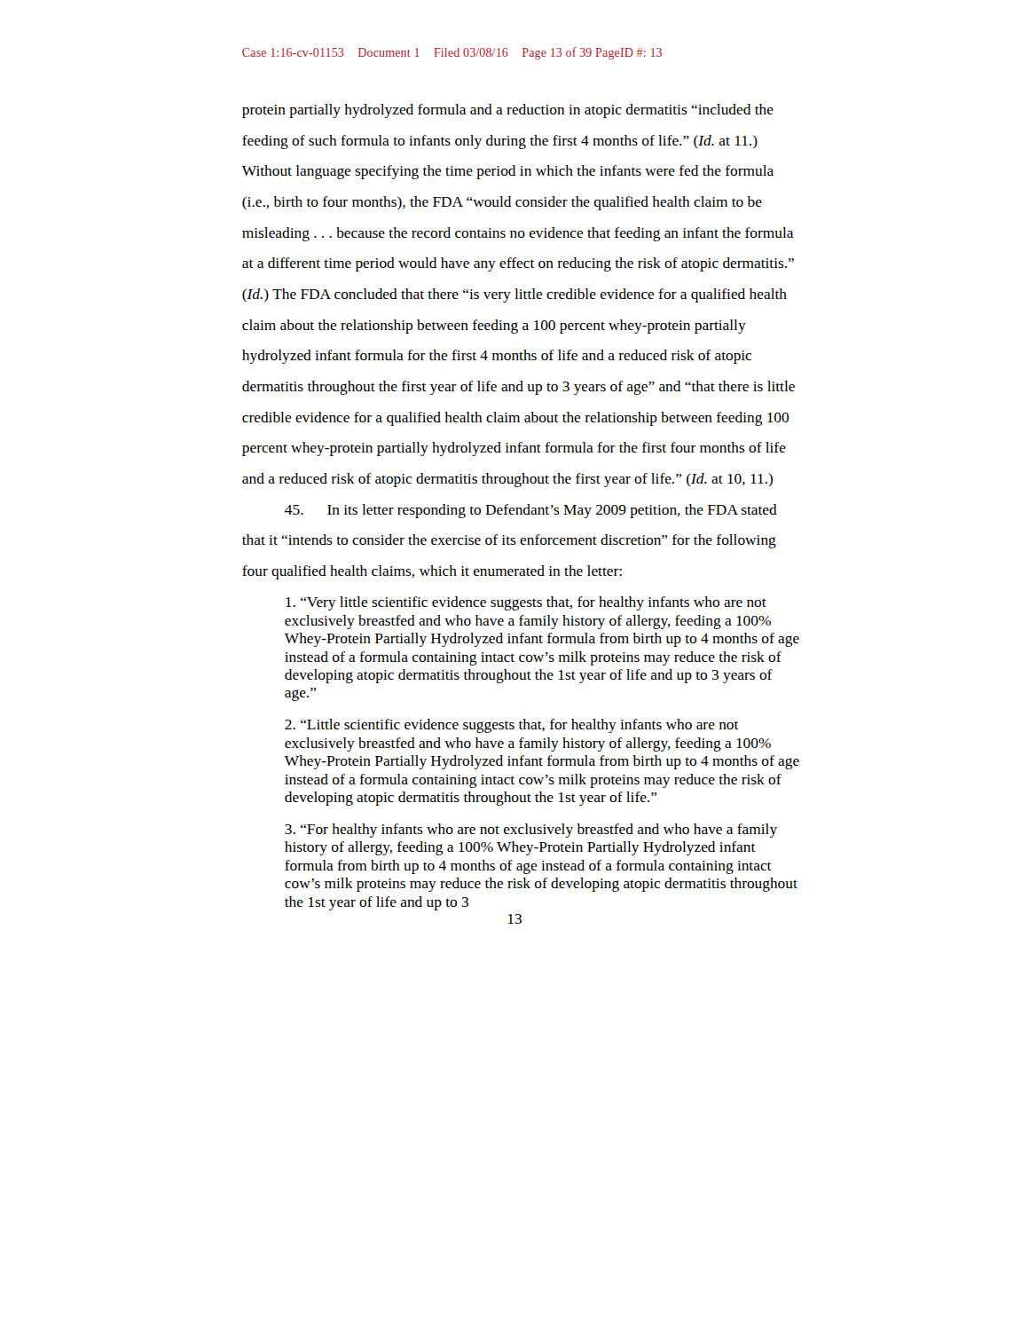Case 1:16-cv-01153 Document 1 Filed 03/08/16 Page 13 of 39 PageID #: 13
protein partially hydrolyzed formula and a reduction in atopic dermatitis “included the feeding of such formula to infants only during the first 4 months of life.” (Id. at 11.) Without language specifying the time period in which the infants were fed the formula (i.e., birth to four months), the FDA “would consider the qualified health claim to be misleading . . . because the record contains no evidence that feeding an infant the formula at a different time period would have any effect on reducing the risk of atopic dermatitis.” (Id.) The FDA concluded that there “is very little credible evidence for a qualified health claim about the relationship between feeding a 100 percent whey-protein partially hydrolyzed infant formula for the first 4 months of life and a reduced risk of atopic dermatitis throughout the first year of life and up to 3 years of age” and “that there is little credible evidence for a qualified health claim about the relationship between feeding 100 percent whey-protein partially hydrolyzed infant formula for the first four months of life and a reduced risk of atopic dermatitis throughout the first year of life.” (Id. at 10, 11.)
45. In its letter responding to Defendant’s May 2009 petition, the FDA stated that it “intends to consider the exercise of its enforcement discretion” for the following four qualified health claims, which it enumerated in the letter:
1. “Very little scientific evidence suggests that, for healthy infants who are not exclusively breastfed and who have a family history of allergy, feeding a 100% Whey-Protein Partially Hydrolyzed infant formula from birth up to 4 months of age instead of a formula containing intact cow’s milk proteins may reduce the risk of developing atopic dermatitis throughout the 1st year of life and up to 3 years of age.”
2. “Little scientific evidence suggests that, for healthy infants who are not exclusively breastfed and who have a family history of allergy, feeding a 100% Whey-Protein Partially Hydrolyzed infant formula from birth up to 4 months of age instead of a formula containing intact cow’s milk proteins may reduce the risk of developing atopic dermatitis throughout the 1st year of life.”
3. “For healthy infants who are not exclusively breastfed and who have a family history of allergy, feeding a 100% Whey-Protein Partially Hydrolyzed infant formula from birth up to 4 months of age instead of a formula containing intact cow’s milk proteins may reduce the risk of developing atopic dermatitis throughout the 1st year of life and up to 3
13